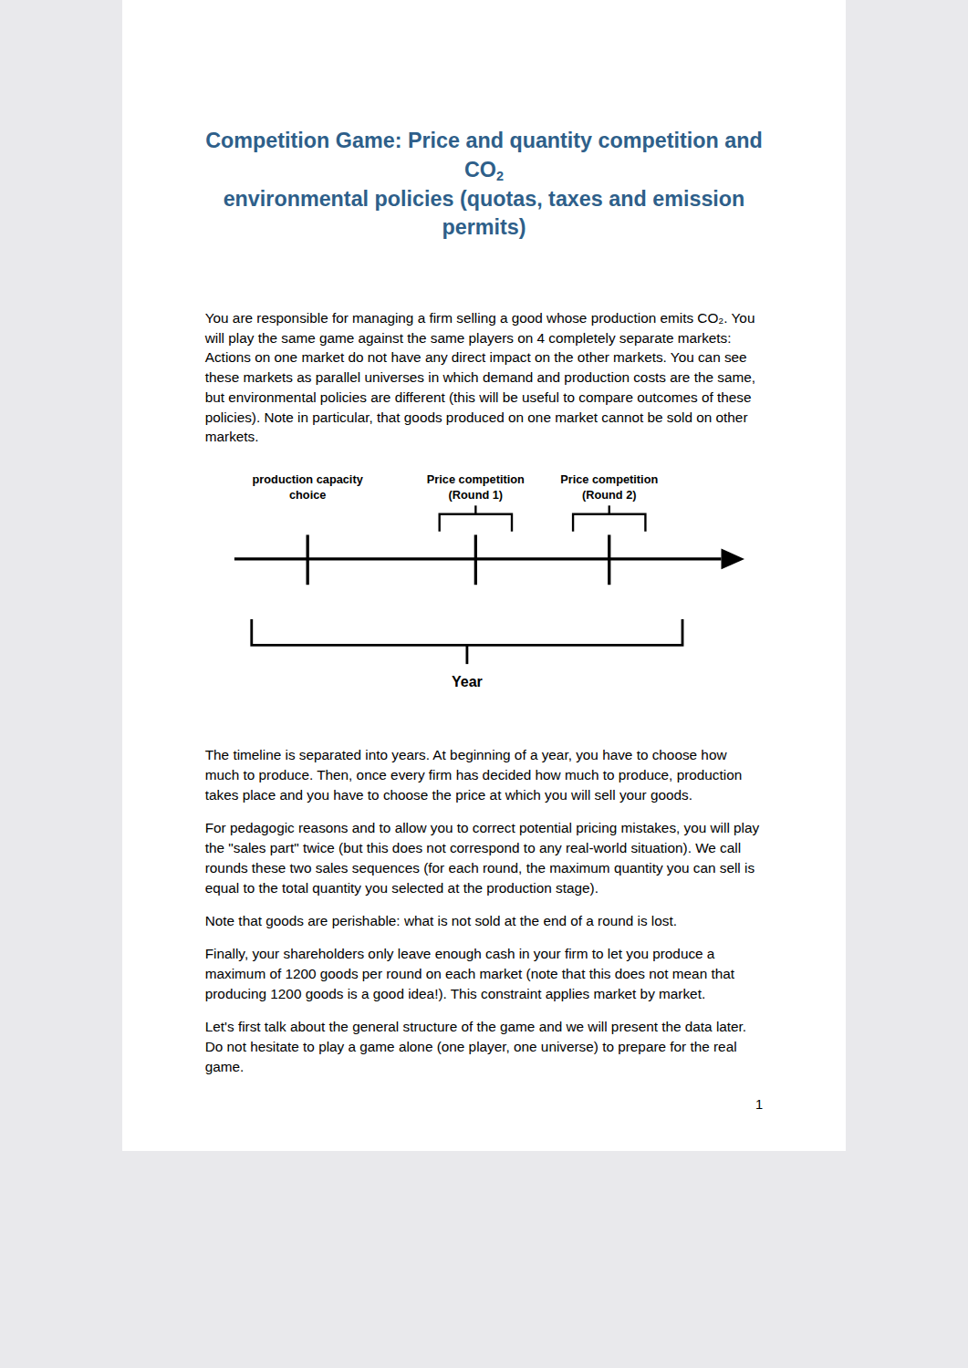Competition Game: Price and quantity competition and CO2
environmental policies (quotas, taxes and emission permits)
You are responsible for managing a firm selling a good whose production emits CO₂. You will play the same game against the same players on 4 completely separate markets: Actions on one market do not have any direct impact on the other markets. You can see these markets as parallel universes in which demand and production costs are the same, but environmental policies are different (this will be useful to compare outcomes of these policies). Note in particular, that goods produced on one market cannot be sold on other markets.
production capacity choice Price competition (Round 1) Price competition (Round 2) Year
The timeline is separated into years. At beginning of a year, you have to choose how much to produce. Then, once every firm has decided how much to produce, production takes place and you have to choose the price at which you will sell your goods.
For pedagogic reasons and to allow you to correct potential pricing mistakes, you will play the "sales part" twice (but this does not correspond to any real-world situation). We call rounds these two sales sequences (for each round, the maximum quantity you can sell is equal to the total quantity you selected at the production stage).
Note that goods are perishable: what is not sold at the end of a round is lost.
Finally, your shareholders only leave enough cash in your firm to let you produce a maximum of 1200 goods per round on each market (note that this does not mean that producing 1200 goods is a good idea!). This constraint applies market by market.
Let's first talk about the general structure of the game and we will present the data later. Do not hesitate to play a game alone (one player, one universe) to prepare for the real game.
1